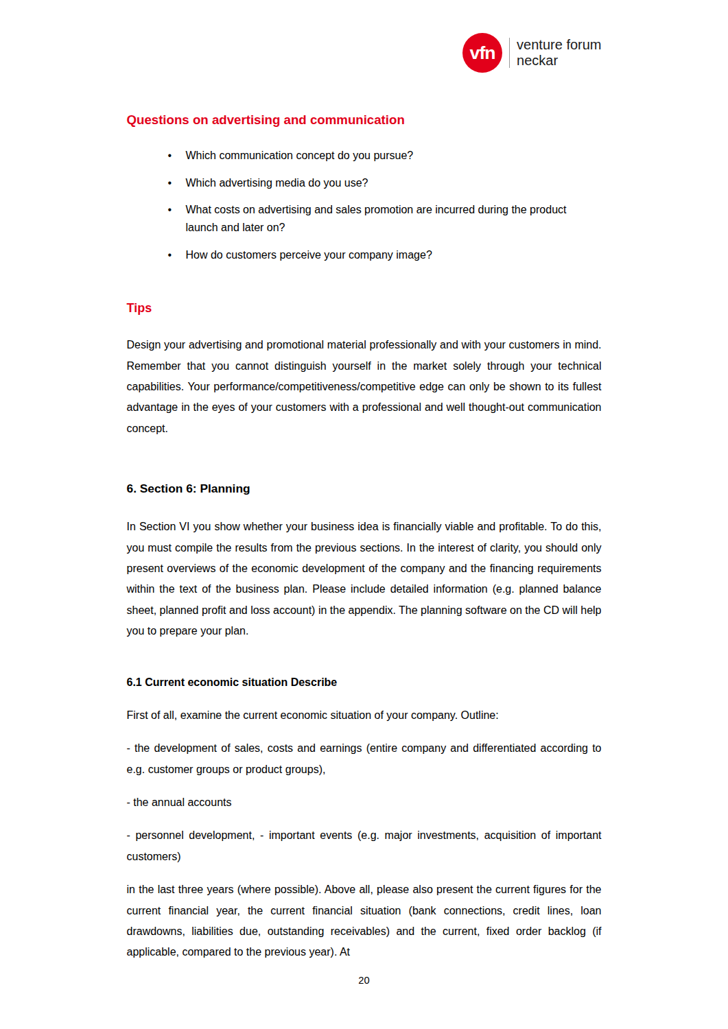vfn
venture forum neckar
Questions on advertising and communication
Which communication concept do you pursue?
Which advertising media do you use?
What costs on advertising and sales promotion are incurred during the product launch and later on?
How do customers perceive your company image?
Tips
Design your advertising and promotional material professionally and with your customers in mind. Remember that you cannot distinguish yourself in the market solely through your technical capabilities. Your performance/competitiveness/competitive edge can only be shown to its fullest advantage in the eyes of your customers with a professional and well thought-out communication concept.
6. Section 6: Planning
In Section VI you show whether your business idea is financially viable and profitable. To do this, you must compile the results from the previous sections. In the interest of clarity, you should only present overviews of the economic development of the company and the financing requirements within the text of the business plan. Please include detailed information (e.g. planned balance sheet, planned profit and loss account) in the appendix. The planning software on the CD will help you to prepare your plan.
6.1 Current economic situation Describe
First of all, examine the current economic situation of your company. Outline:
- the development of sales, costs and earnings (entire company and differentiated according to e.g. customer groups or product groups),
- the annual accounts
- personnel development, - important events (e.g. major investments, acquisition of important customers)
in the last three years (where possible). Above all, please also present the current figures for the current financial year, the current financial situation (bank connections, credit lines, loan drawdowns, liabilities due, outstanding receivables) and the current, fixed order backlog (if applicable, compared to the previous year). At
20